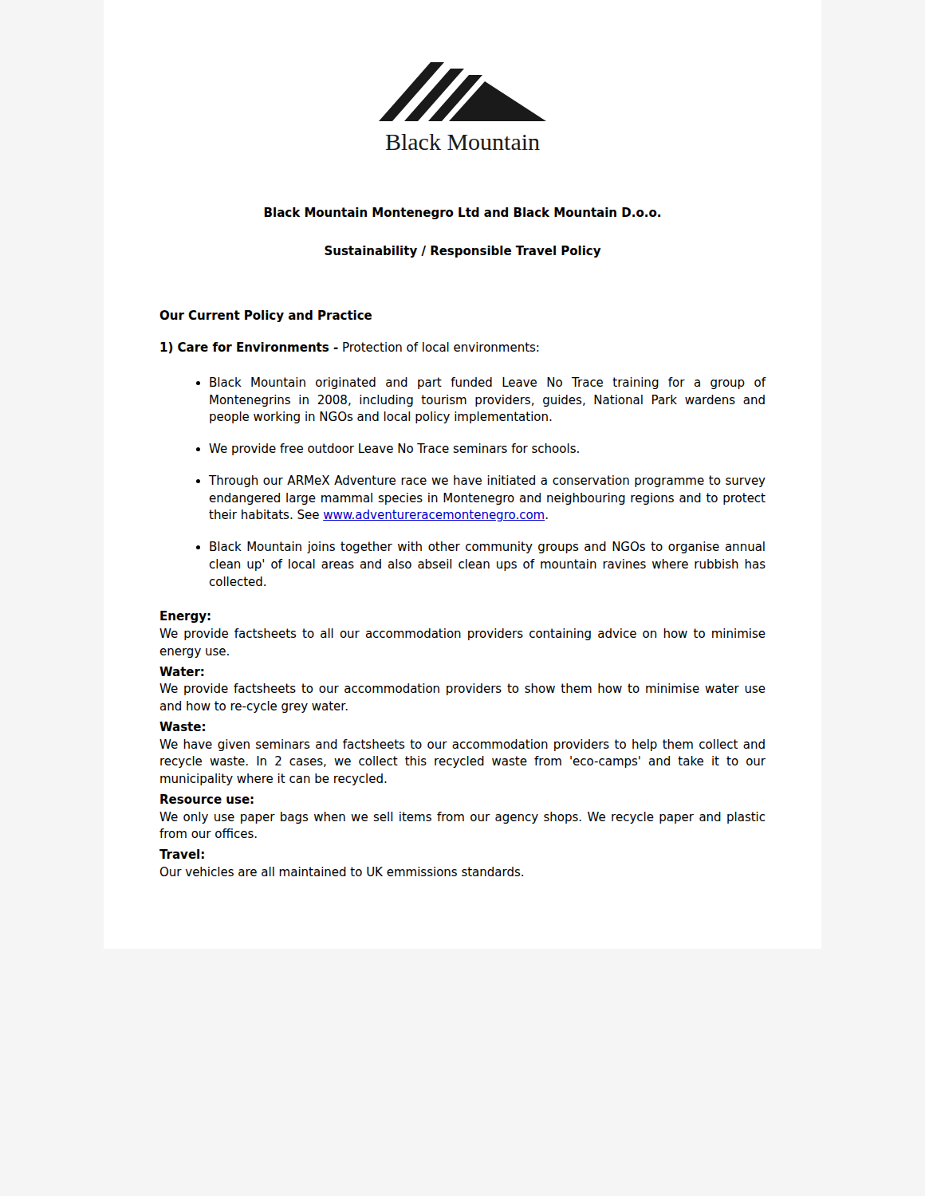Black Mountain
Black Mountain Montenegro Ltd and Black Mountain D.o.o.
Sustainability / Responsible Travel Policy
Our Current Policy and Practice
1) Care for Environments - Protection of local environments:
Black Mountain originated and part funded Leave No Trace training for a group of Montenegrins in 2008, including tourism providers, guides, National Park wardens and people working in NGOs and local policy implementation.
We provide free outdoor Leave No Trace seminars for schools.
Through our ARMeX Adventure race we have initiated a conservation programme to survey endangered large mammal species in Montenegro and neighbouring regions and to protect their habitats. See www.adventureracemontenegro.com.
Black Mountain joins together with other community groups and NGOs to organise annual clean up' of local areas and also abseil clean ups of mountain ravines where rubbish has collected.
Energy:
We provide factsheets to all our accommodation providers containing advice on how to minimise energy use.
Water:
We provide factsheets to our accommodation providers to show them how to minimise water use and how to re-cycle grey water.
Waste:
We have given seminars and factsheets to our accommodation providers to help them collect and recycle waste. In 2 cases, we collect this recycled waste from 'eco-camps' and take it to our municipality where it can be recycled.
Resource use:
We only use paper bags when we sell items from our agency shops. We recycle paper and plastic from our offices.
Travel:
Our vehicles are all maintained to UK emmissions standards.